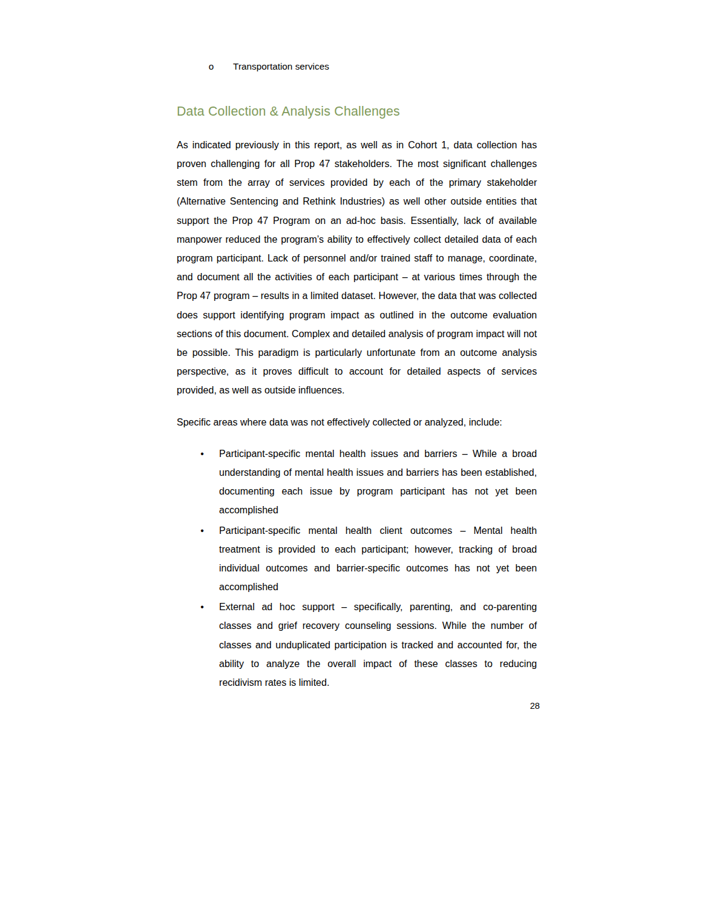o Transportation services
Data Collection & Analysis Challenges
As indicated previously in this report, as well as in Cohort 1, data collection has proven challenging for all Prop 47 stakeholders. The most significant challenges stem from the array of services provided by each of the primary stakeholder (Alternative Sentencing and Rethink Industries) as well other outside entities that support the Prop 47 Program on an ad-hoc basis. Essentially, lack of available manpower reduced the program’s ability to effectively collect detailed data of each program participant. Lack of personnel and/or trained staff to manage, coordinate, and document all the activities of each participant – at various times through the Prop 47 program – results in a limited dataset. However, the data that was collected does support identifying program impact as outlined in the outcome evaluation sections of this document. Complex and detailed analysis of program impact will not be possible. This paradigm is particularly unfortunate from an outcome analysis perspective, as it proves difficult to account for detailed aspects of services provided, as well as outside influences.
Specific areas where data was not effectively collected or analyzed, include:
Participant-specific mental health issues and barriers – While a broad understanding of mental health issues and barriers has been established, documenting each issue by program participant has not yet been accomplished
Participant-specific mental health client outcomes – Mental health treatment is provided to each participant; however, tracking of broad individual outcomes and barrier-specific outcomes has not yet been accomplished
External ad hoc support – specifically, parenting, and co-parenting classes and grief recovery counseling sessions. While the number of classes and unduplicated participation is tracked and accounted for, the ability to analyze the overall impact of these classes to reducing recidivism rates is limited.
28